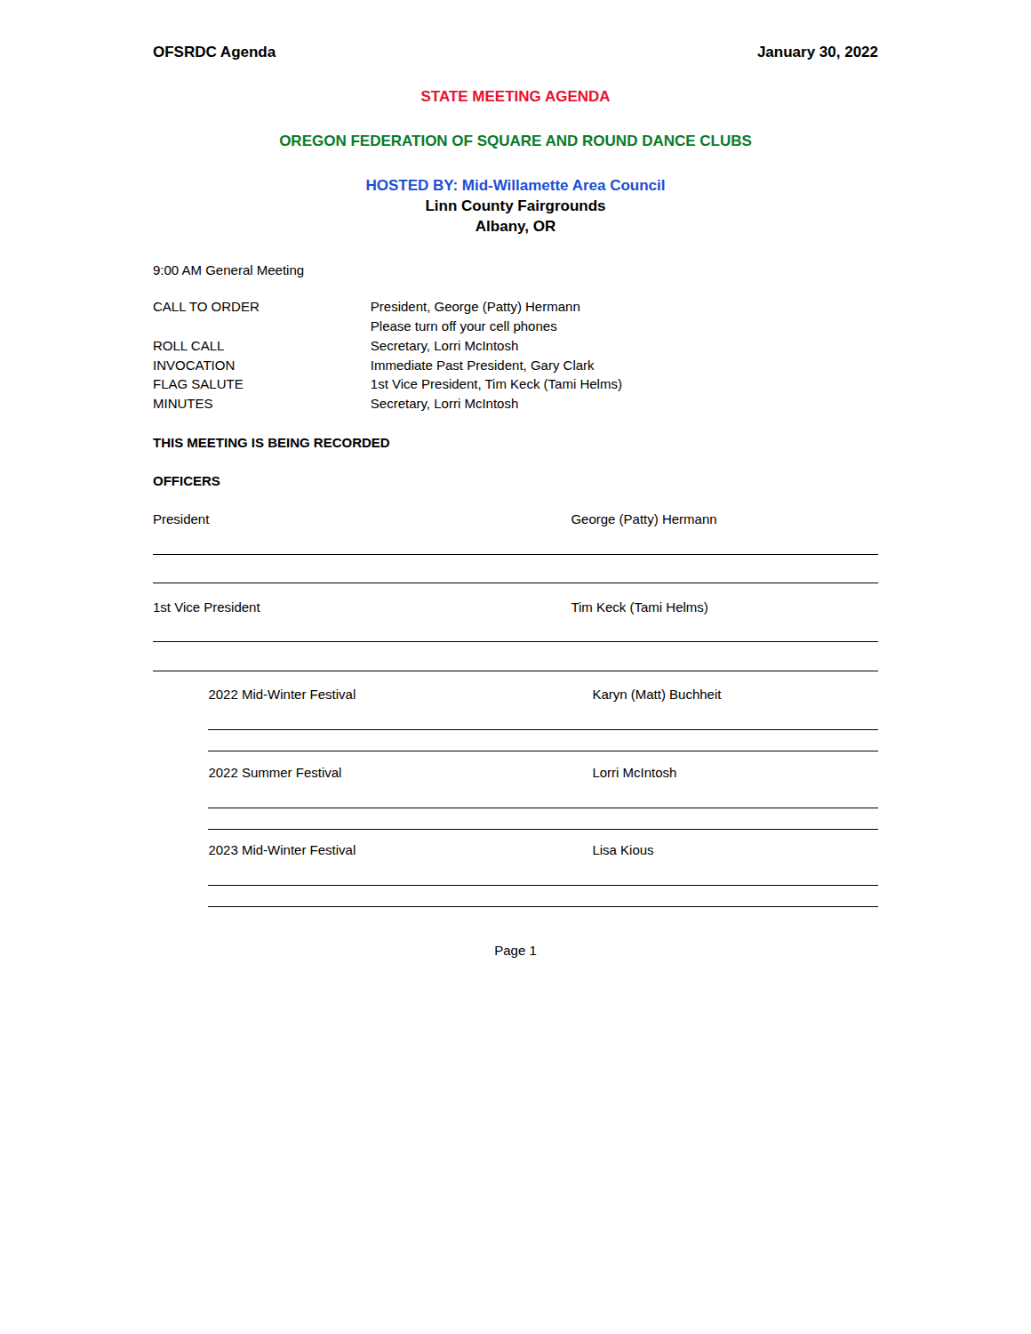OFSRDC Agenda January 30, 2022
STATE MEETING AGENDA
OREGON FEDERATION OF SQUARE AND ROUND DANCE CLUBS
HOSTED BY: Mid-Willamette Area Council
Linn County Fairgrounds
Albany, OR
9:00 AM General Meeting
| Call to Order | President, George (Patty) Hermann |
| | Please turn off your cell phones |
| Roll Call | Secretary, Lorri McIntosh |
| Invocation | Immediate Past President, Gary Clark |
| Flag Salute | 1st Vice President, Tim Keck (Tami Helms) |
| Minutes | Secretary, Lorri McIntosh |
THIS MEETING IS BEING RECORDED
OFFICERS
President George (Patty) Hermann
1st Vice President Tim Keck (Tami Helms)
2022 Mid-Winter Festival Karyn (Matt) Buchheit
2022 Summer Festival Lorri McIntosh
2023 Mid-Winter Festival Lisa Kious
Page 1